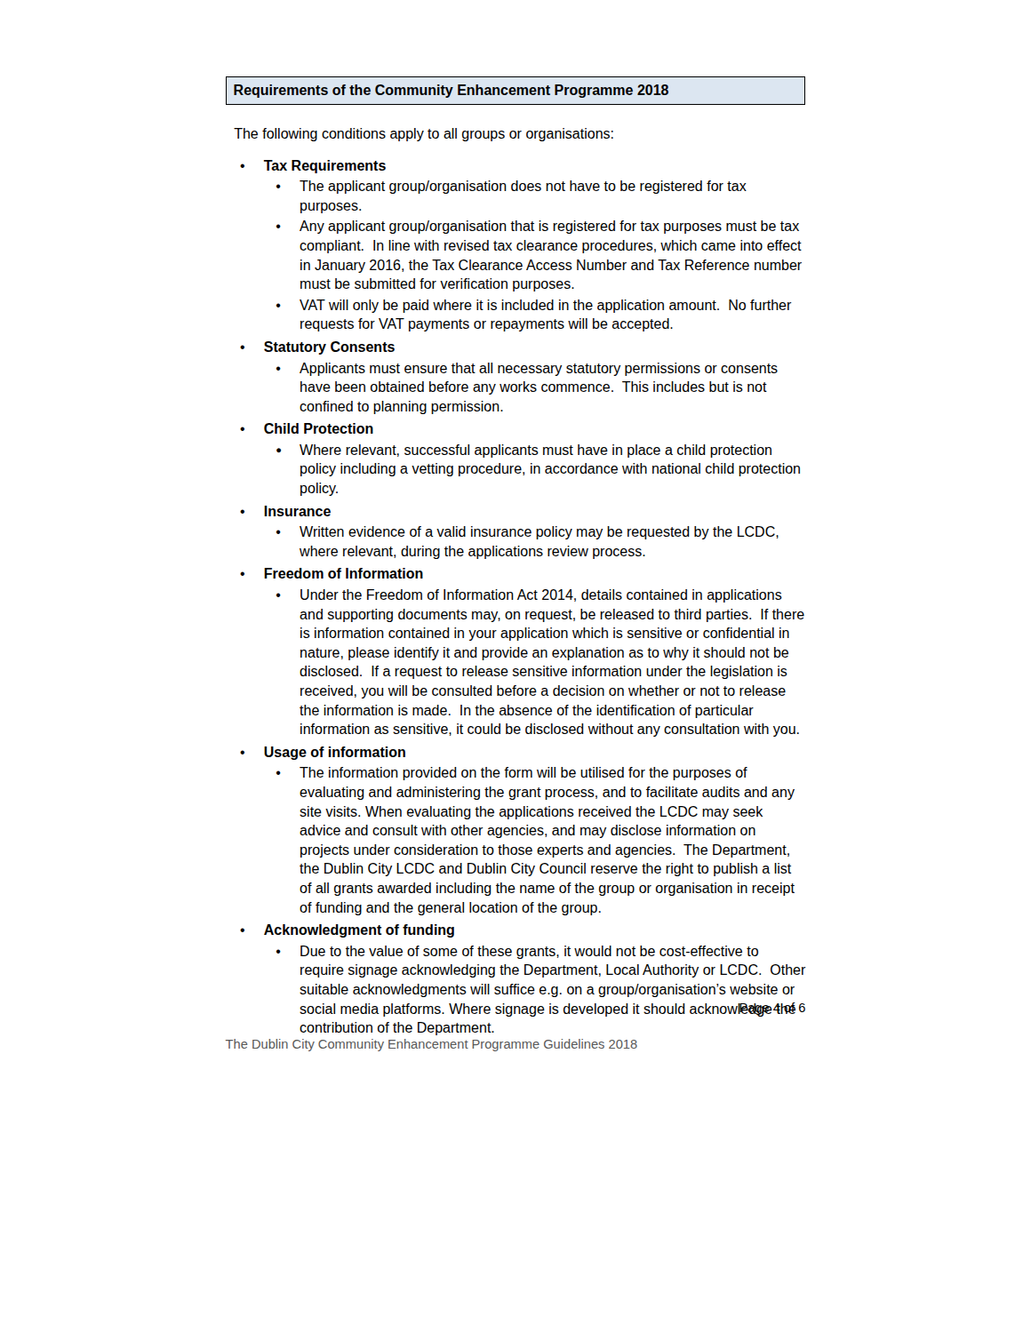Requirements of the Community Enhancement Programme 2018
The following conditions apply to all groups or organisations:
Tax Requirements
The applicant group/organisation does not have to be registered for tax purposes.
Any applicant group/organisation that is registered for tax purposes must be tax compliant. In line with revised tax clearance procedures, which came into effect in January 2016, the Tax Clearance Access Number and Tax Reference number must be submitted for verification purposes.
VAT will only be paid where it is included in the application amount. No further requests for VAT payments or repayments will be accepted.
Statutory Consents
Applicants must ensure that all necessary statutory permissions or consents have been obtained before any works commence. This includes but is not confined to planning permission.
Child Protection
Where relevant, successful applicants must have in place a child protection policy including a vetting procedure, in accordance with national child protection policy.
Insurance
Written evidence of a valid insurance policy may be requested by the LCDC, where relevant, during the applications review process.
Freedom of Information
Under the Freedom of Information Act 2014, details contained in applications and supporting documents may, on request, be released to third parties. If there is information contained in your application which is sensitive or confidential in nature, please identify it and provide an explanation as to why it should not be disclosed. If a request to release sensitive information under the legislation is received, you will be consulted before a decision on whether or not to release the information is made. In the absence of the identification of particular information as sensitive, it could be disclosed without any consultation with you.
Usage of information
The information provided on the form will be utilised for the purposes of evaluating and administering the grant process, and to facilitate audits and any site visits. When evaluating the applications received the LCDC may seek advice and consult with other agencies, and may disclose information on projects under consideration to those experts and agencies. The Department, the Dublin City LCDC and Dublin City Council reserve the right to publish a list of all grants awarded including the name of the group or organisation in receipt of funding and the general location of the group.
Acknowledgment of funding
Due to the value of some of these grants, it would not be cost-effective to require signage acknowledging the Department, Local Authority or LCDC. Other suitable acknowledgments will suffice e.g. on a group/organisation’s website or social media platforms. Where signage is developed it should acknowledge the contribution of the Department.
Page 4 of 6
The Dublin City Community Enhancement Programme Guidelines 2018